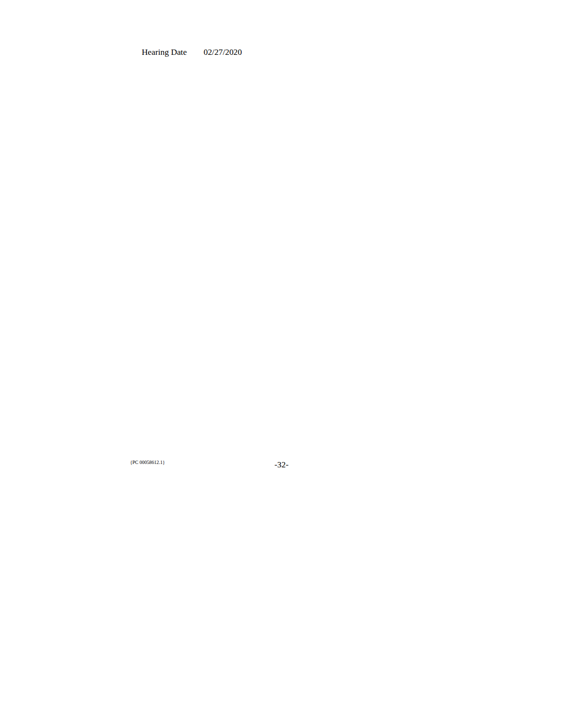Hearing Date 02/27/2020
{PC 00058612.1} -32-